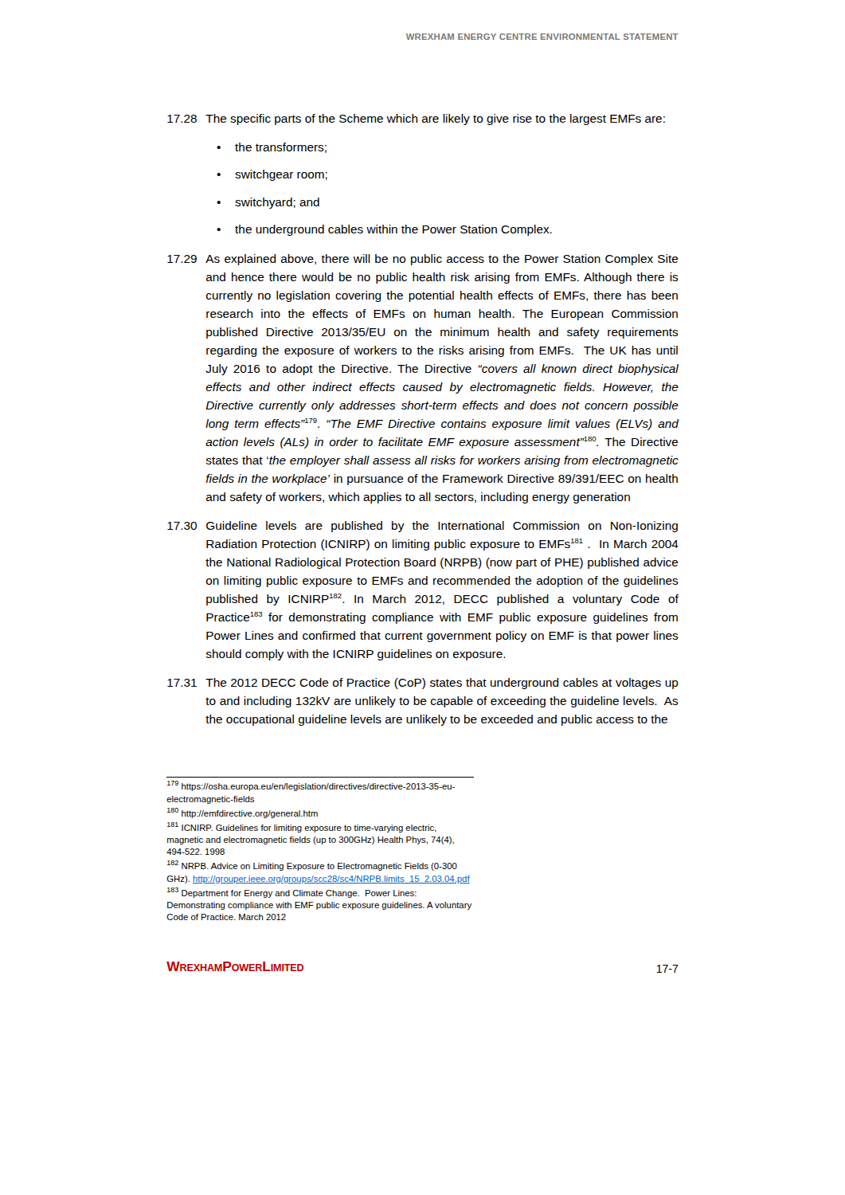Wrexham Energy Centre Environmental Statement
17.28
The specific parts of the Scheme which are likely to give rise to the largest EMFs are:
the transformers;
switchgear room;
switchyard; and
the underground cables within the Power Station Complex.
17.29
As explained above, there will be no public access to the Power Station Complex Site and hence there would be no public health risk arising from EMFs. Although there is currently no legislation covering the potential health effects of EMFs, there has been research into the effects of EMFs on human health. The European Commission published Directive 2013/35/EU on the minimum health and safety requirements regarding the exposure of workers to the risks arising from EMFs. The UK has until July 2016 to adopt the Directive. The Directive “covers all known direct biophysical effects and other indirect effects caused by electromagnetic fields. However, the Directive currently only addresses short-term effects and does not concern possible long term effects”179. “The EMF Directive contains exposure limit values (ELVs) and action levels (ALs) in order to facilitate EMF exposure assessment”180. The Directive states that ‘the employer shall assess all risks for workers arising from electromagnetic fields in the workplace’ in pursuance of the Framework Directive 89/391/EEC on health and safety of workers, which applies to all sectors, including energy generation
17.30
Guideline levels are published by the International Commission on Non-Ionizing Radiation Protection (ICNIRP) on limiting public exposure to EMFs181 . In March 2004 the National Radiological Protection Board (NRPB) (now part of PHE) published advice on limiting public exposure to EMFs and recommended the adoption of the guidelines published by ICNIRP182. In March 2012, DECC published a voluntary Code of Practice183 for demonstrating compliance with EMF public exposure guidelines from Power Lines and confirmed that current government policy on EMF is that power lines should comply with the ICNIRP guidelines on exposure.
17.31
The 2012 DECC Code of Practice (CoP) states that underground cables at voltages up to and including 132kV are unlikely to be capable of exceeding the guideline levels. As the occupational guideline levels are unlikely to be exceeded and public access to the
179 https://osha.europa.eu/en/legislation/directives/directive-2013-35-eu-electromagnetic-fields
180 http://emfdirective.org/general.htm
181 ICNIRP. Guidelines for limiting exposure to time-varying electric, magnetic and electromagnetic fields (up to 300GHz) Health Phys, 74(4), 494-522. 1998
182 NRPB. Advice on Limiting Exposure to Electromagnetic Fields (0-300 GHz). http://grouper.ieee.org/groups/scc28/sc4/NRPB.limits_15_2.03.04.pdf
183 Department for Energy and Climate Change. Power Lines: Demonstrating compliance with EMF public exposure guidelines. A voluntary Code of Practice. March 2012
WREXHAM POWER LIMITED
17-7